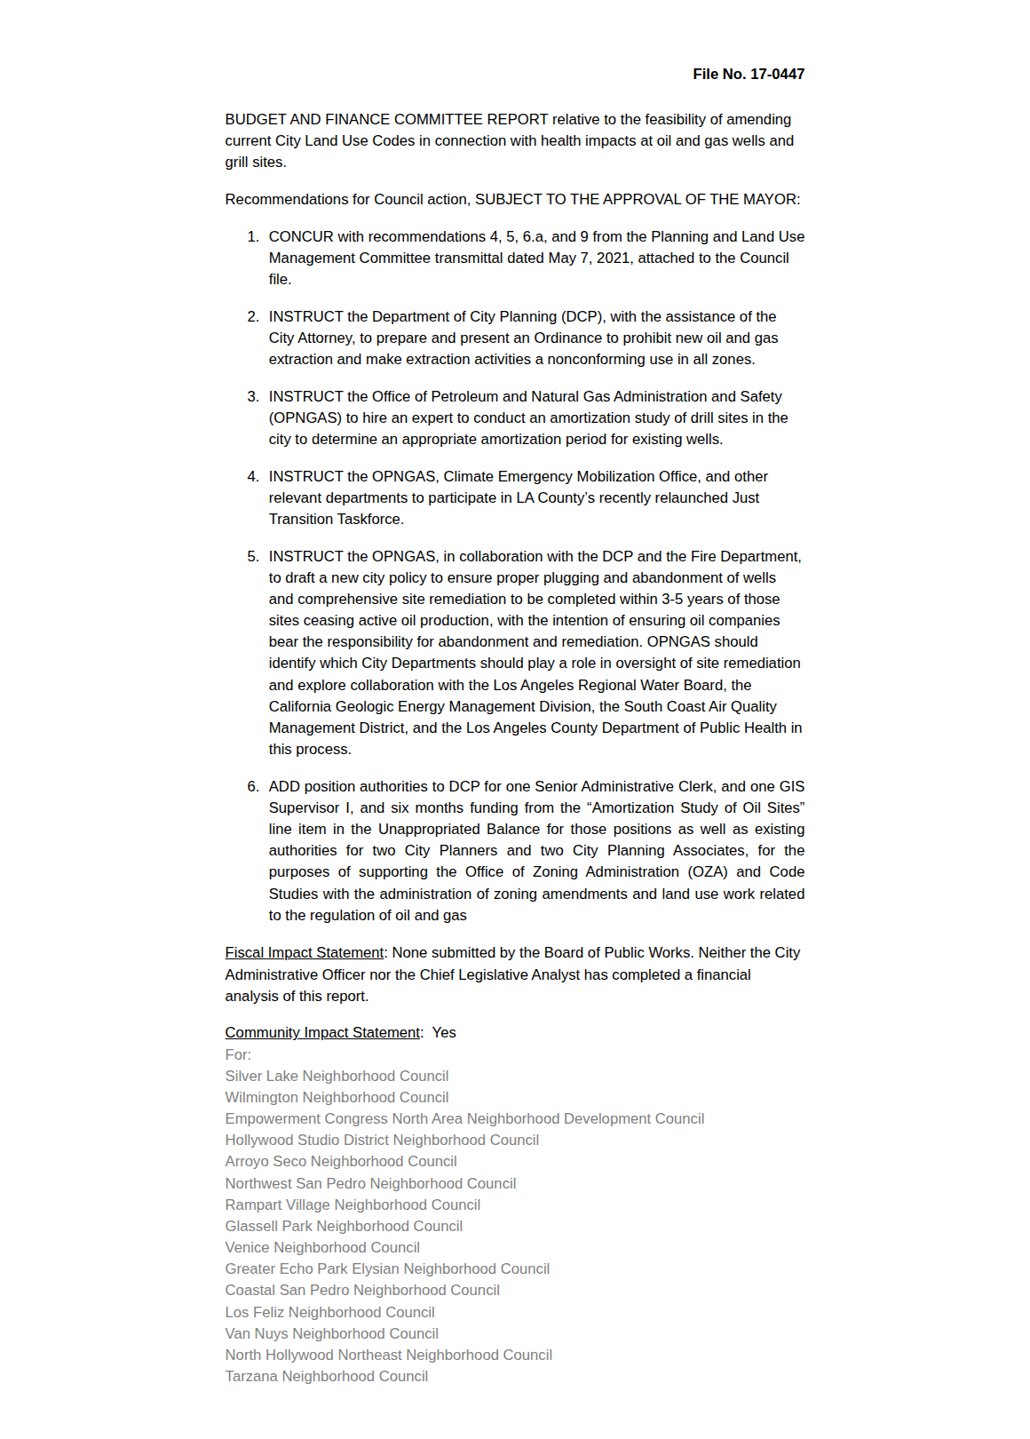File No. 17-0447
BUDGET AND FINANCE COMMITTEE REPORT relative to the feasibility of amending current City Land Use Codes in connection with health impacts at oil and gas wells and grill sites.
Recommendations for Council action, SUBJECT TO THE APPROVAL OF THE MAYOR:
CONCUR with recommendations 4, 5, 6.a, and 9 from the Planning and Land Use Management Committee transmittal dated May 7, 2021, attached to the Council file.
INSTRUCT the Department of City Planning (DCP), with the assistance of the City Attorney, to prepare and present an Ordinance to prohibit new oil and gas extraction and make extraction activities a nonconforming use in all zones.
INSTRUCT the Office of Petroleum and Natural Gas Administration and Safety (OPNGAS) to hire an expert to conduct an amortization study of drill sites in the city to determine an appropriate amortization period for existing wells.
INSTRUCT the OPNGAS, Climate Emergency Mobilization Office, and other relevant departments to participate in LA County’s recently relaunched Just Transition Taskforce.
INSTRUCT the OPNGAS, in collaboration with the DCP and the Fire Department, to draft a new city policy to ensure proper plugging and abandonment of wells and comprehensive site remediation to be completed within 3-5 years of those sites ceasing active oil production, with the intention of ensuring oil companies bear the responsibility for abandonment and remediation. OPNGAS should identify which City Departments should play a role in oversight of site remediation and explore collaboration with the Los Angeles Regional Water Board, the California Geologic Energy Management Division, the South Coast Air Quality Management District, and the Los Angeles County Department of Public Health in this process.
ADD position authorities to DCP for one Senior Administrative Clerk, and one GIS Supervisor I, and six months funding from the “Amortization Study of Oil Sites” line item in the Unappropriated Balance for those positions as well as existing authorities for two City Planners and two City Planning Associates, for the purposes of supporting the Office of Zoning Administration (OZA) and Code Studies with the administration of zoning amendments and land use work related to the regulation of oil and gas
Fiscal Impact Statement: None submitted by the Board of Public Works. Neither the City Administrative Officer nor the Chief Legislative Analyst has completed a financial analysis of this report.
Community Impact Statement: Yes
For:
Silver Lake Neighborhood Council
Wilmington Neighborhood Council
Empowerment Congress North Area Neighborhood Development Council
Hollywood Studio District Neighborhood Council
Arroyo Seco Neighborhood Council
Northwest San Pedro Neighborhood Council
Rampart Village Neighborhood Council
Glassell Park Neighborhood Council
Venice Neighborhood Council
Greater Echo Park Elysian Neighborhood Council
Coastal San Pedro Neighborhood Council
Los Feliz Neighborhood Council
Van Nuys Neighborhood Council
North Hollywood Northeast Neighborhood Council
Tarzana Neighborhood Council